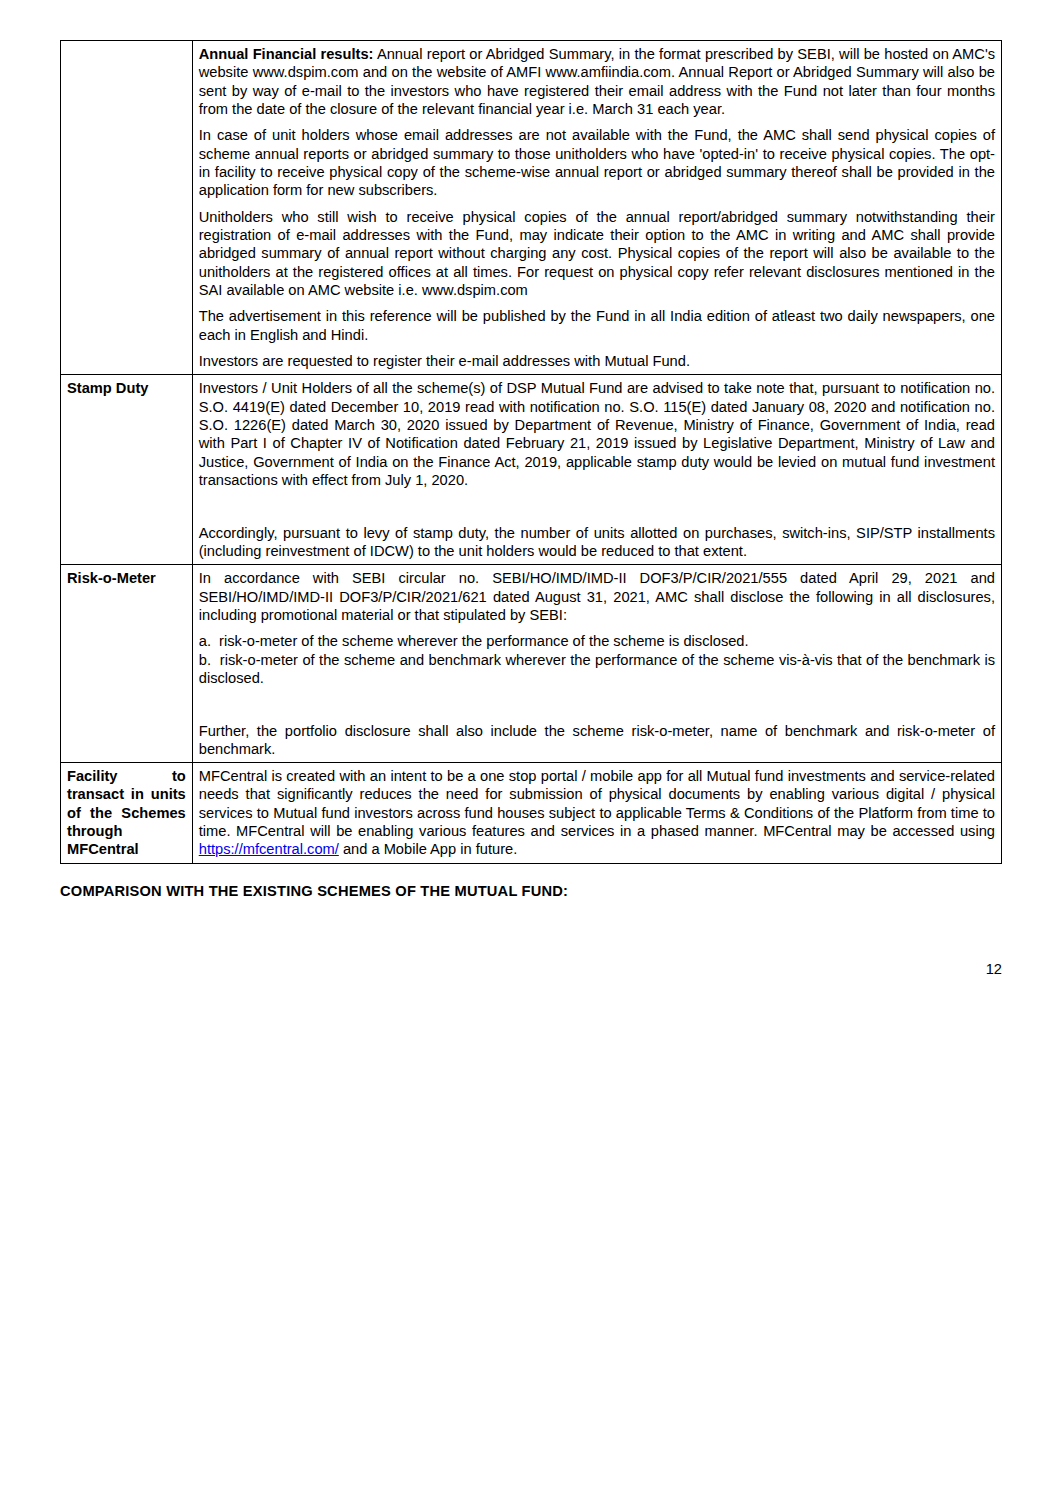| | Annual Financial results: Annual report or Abridged Summary, in the format prescribed by SEBI, will be hosted on AMC's website www.dspim.com and on the website of AMFI www.amfiindia.com. Annual Report or Abridged Summary will also be sent by way of e-mail to the investors who have registered their email address with the Fund not later than four months from the date of the closure of the relevant financial year i.e. March 31 each year. In case of unit holders whose email addresses are not available with the Fund, the AMC shall send physical copies of scheme annual reports or abridged summary to those unitholders who have 'opted-in' to receive physical copies. The opt-in facility to receive physical copy of the scheme-wise annual report or abridged summary thereof shall be provided in the application form for new subscribers. Unitholders who still wish to receive physical copies of the annual report/abridged summary notwithstanding their registration of e-mail addresses with the Fund, may indicate their option to the AMC in writing and AMC shall provide abridged summary of annual report without charging any cost. Physical copies of the report will also be available to the unitholders at the registered offices at all times. For request on physical copy refer relevant disclosures mentioned in the SAI available on AMC website i.e. www.dspim.com The advertisement in this reference will be published by the Fund in all India edition of atleast two daily newspapers, one each in English and Hindi. Investors are requested to register their e-mail addresses with Mutual Fund. |
| Stamp Duty | Investors / Unit Holders of all the scheme(s) of DSP Mutual Fund are advised to take note that, pursuant to notification no. S.O. 4419(E) dated December 10, 2019 read with notification no. S.O. 115(E) dated January 08, 2020 and notification no. S.O. 1226(E) dated March 30, 2020 issued by Department of Revenue, Ministry of Finance, Government of India, read with Part I of Chapter IV of Notification dated February 21, 2019 issued by Legislative Department, Ministry of Law and Justice, Government of India on the Finance Act, 2019, applicable stamp duty would be levied on mutual fund investment transactions with effect from July 1, 2020. Accordingly, pursuant to levy of stamp duty, the number of units allotted on purchases, switch-ins, SIP/STP installments (including reinvestment of IDCW) to the unit holders would be reduced to that extent. |
| Risk-o-Meter | In accordance with SEBI circular no. SEBI/HO/IMD/IMD-II DOF3/P/CIR/2021/555 dated April 29, 2021 and SEBI/HO/IMD/IMD-II DOF3/P/CIR/2021/621 dated August 31, 2021, AMC shall disclose the following in all disclosures, including promotional material or that stipulated by SEBI: a. risk-o-meter of the scheme wherever the performance of the scheme is disclosed. b. risk-o-meter of the scheme and benchmark wherever the performance of the scheme vis-à-vis that of the benchmark is disclosed. Further, the portfolio disclosure shall also include the scheme risk-o-meter, name of benchmark and risk-o-meter of benchmark. |
| Facility to transact in units of the Schemes through MFCentral | MFCentral is created with an intent to be a one stop portal / mobile app for all Mutual fund investments and service-related needs that significantly reduces the need for submission of physical documents by enabling various digital / physical services to Mutual fund investors across fund houses subject to applicable Terms & Conditions of the Platform from time to time. MFCentral will be enabling various features and services in a phased manner. MFCentral may be accessed using https://mfcentral.com/ and a Mobile App in future. |
COMPARISON WITH THE EXISTING SCHEMES OF THE MUTUAL FUND:
12